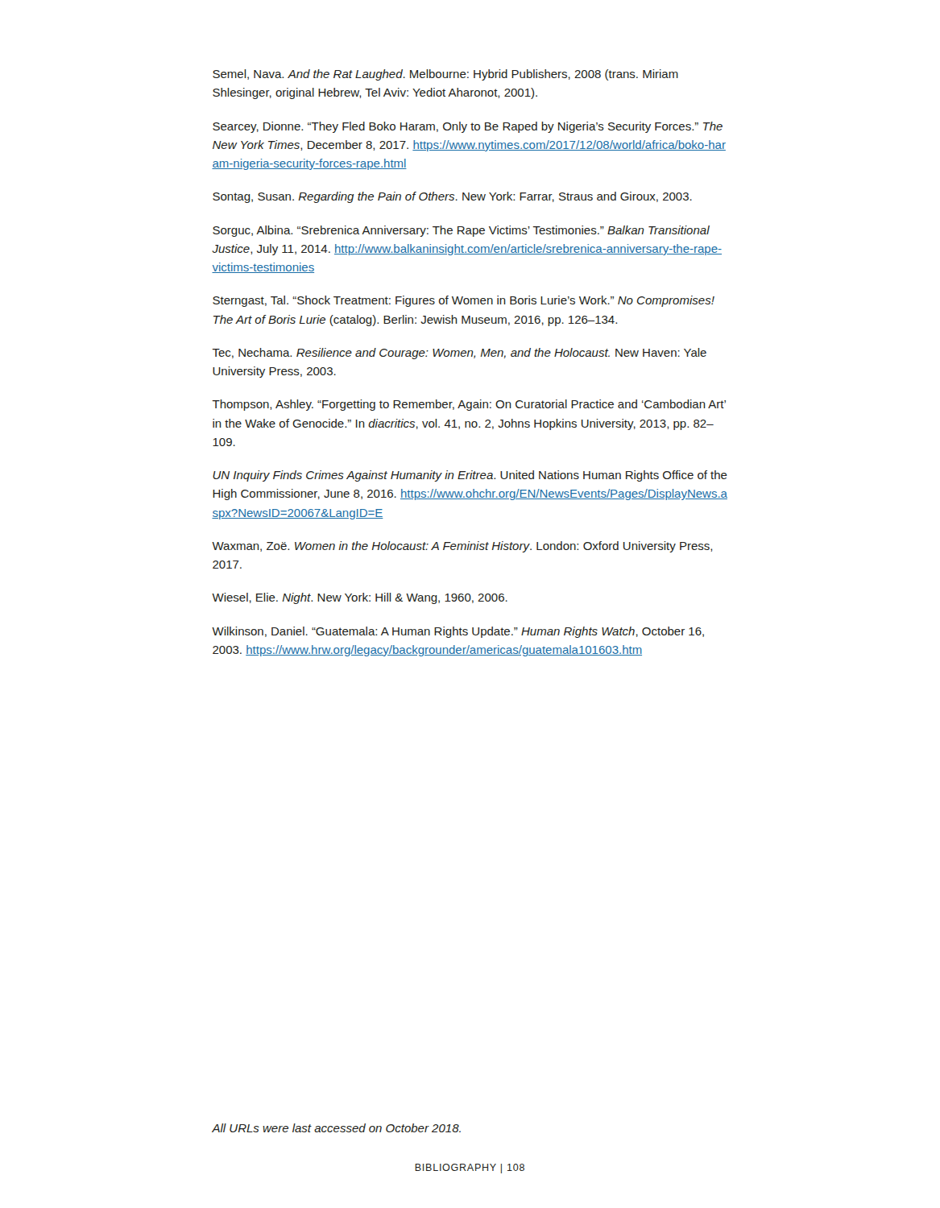Semel, Nava. And the Rat Laughed. Melbourne: Hybrid Publishers, 2008 (trans. Miriam Shlesinger, original Hebrew, Tel Aviv: Yediot Aharonot, 2001).
Searcey, Dionne. “They Fled Boko Haram, Only to Be Raped by Nigeria’s Security Forces.” The New York Times, December 8, 2017. https://www.nytimes.com/2017/12/08/world/africa/boko-haram-nigeria-security-forces-rape.html
Sontag, Susan. Regarding the Pain of Others. New York: Farrar, Straus and Giroux, 2003.
Sorguc, Albina. “Srebrenica Anniversary: The Rape Victims’ Testimonies.” Balkan Transitional Justice, July 11, 2014. http://www.balkaninsight.com/en/article/srebrenica-anniversary-the-rape-victims-testimonies
Sterngast, Tal. “Shock Treatment: Figures of Women in Boris Lurie’s Work.” No Compromises! The Art of Boris Lurie (catalog). Berlin: Jewish Museum, 2016, pp. 126–134.
Tec, Nechama. Resilience and Courage: Women, Men, and the Holocaust. New Haven: Yale University Press, 2003.
Thompson, Ashley. “Forgetting to Remember, Again: On Curatorial Practice and ‘Cambodian Art’ in the Wake of Genocide.” In diacritics, vol. 41, no. 2, Johns Hopkins University, 2013, pp. 82–109.
UN Inquiry Finds Crimes Against Humanity in Eritrea. United Nations Human Rights Office of the High Commissioner, June 8, 2016. https://www.ohchr.org/EN/NewsEvents/Pages/DisplayNews.aspx?NewsID=20067&LangID=E
Waxman, Zoë. Women in the Holocaust: A Feminist History. London: Oxford University Press, 2017.
Wiesel, Elie. Night. New York: Hill & Wang, 1960, 2006.
Wilkinson, Daniel. “Guatemala: A Human Rights Update.” Human Rights Watch, October 16, 2003. https://www.hrw.org/legacy/backgrounder/americas/guatemala101603.htm
All URLs were last accessed on October 2018.
BIBLIOGRAPHY | 108